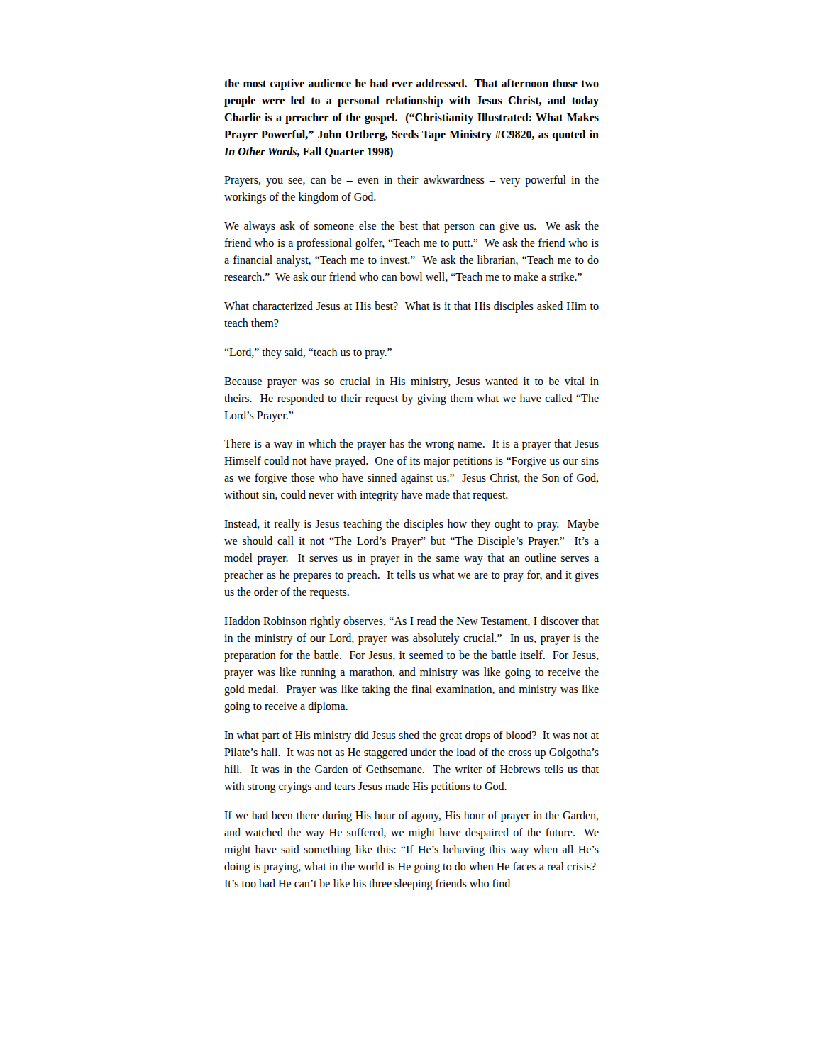the most captive audience he had ever addressed. That afternoon those two people were led to a personal relationship with Jesus Christ, and today Charlie is a preacher of the gospel. (“Christianity Illustrated: What Makes Prayer Powerful,” John Ortberg, Seeds Tape Ministry #C9820, as quoted in In Other Words, Fall Quarter 1998)
Prayers, you see, can be – even in their awkwardness – very powerful in the workings of the kingdom of God.
We always ask of someone else the best that person can give us. We ask the friend who is a professional golfer, “Teach me to putt.” We ask the friend who is a financial analyst, “Teach me to invest.” We ask the librarian, “Teach me to do research.” We ask our friend who can bowl well, “Teach me to make a strike.”
What characterized Jesus at His best? What is it that His disciples asked Him to teach them?
“Lord,” they said, “teach us to pray.”
Because prayer was so crucial in His ministry, Jesus wanted it to be vital in theirs. He responded to their request by giving them what we have called “The Lord’s Prayer.”
There is a way in which the prayer has the wrong name. It is a prayer that Jesus Himself could not have prayed. One of its major petitions is “Forgive us our sins as we forgive those who have sinned against us.” Jesus Christ, the Son of God, without sin, could never with integrity have made that request.
Instead, it really is Jesus teaching the disciples how they ought to pray. Maybe we should call it not “The Lord’s Prayer” but “The Disciple’s Prayer.” It’s a model prayer. It serves us in prayer in the same way that an outline serves a preacher as he prepares to preach. It tells us what we are to pray for, and it gives us the order of the requests.
Haddon Robinson rightly observes, “As I read the New Testament, I discover that in the ministry of our Lord, prayer was absolutely crucial.” In us, prayer is the preparation for the battle. For Jesus, it seemed to be the battle itself. For Jesus, prayer was like running a marathon, and ministry was like going to receive the gold medal. Prayer was like taking the final examination, and ministry was like going to receive a diploma.
In what part of His ministry did Jesus shed the great drops of blood? It was not at Pilate’s hall. It was not as He staggered under the load of the cross up Golgotha’s hill. It was in the Garden of Gethsemane. The writer of Hebrews tells us that with strong cryings and tears Jesus made His petitions to God.
If we had been there during His hour of agony, His hour of prayer in the Garden, and watched the way He suffered, we might have despaired of the future. We might have said something like this: “If He’s behaving this way when all He’s doing is praying, what in the world is He going to do when He faces a real crisis? It’s too bad He can’t be like his three sleeping friends who find